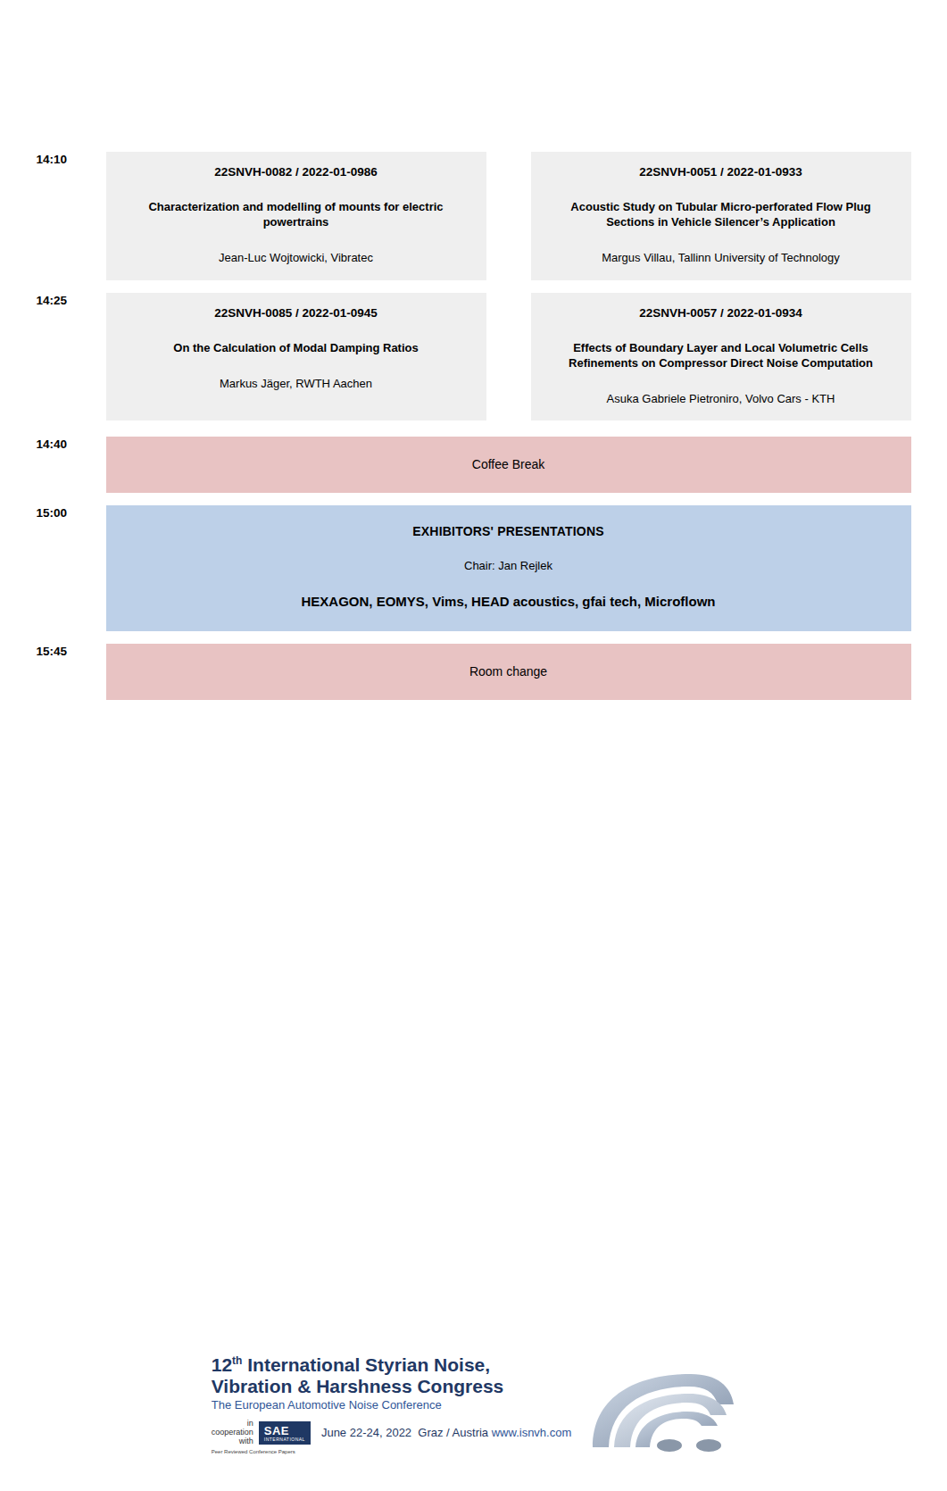14:10
22SNVH-0082 / 2022-01-0986
Characterization and modelling of mounts for electric powertrains
Jean-Luc Wojtowicki, Vibratec
22SNVH-0051 / 2022-01-0933
Acoustic Study on Tubular Micro-perforated Flow Plug Sections in Vehicle Silencer’s Application
Margus Villau, Tallinn University of Technology
14:25
22SNVH-0085 / 2022-01-0945
On the Calculation of Modal Damping Ratios
Markus Jäger, RWTH Aachen
22SNVH-0057 / 2022-01-0934
Effects of Boundary Layer and Local Volumetric Cells Refinements on Compressor Direct Noise Computation
Asuka Gabriele Pietroniro, Volvo Cars - KTH
14:40
Coffee Break
15:00
EXHIBITORS' PRESENTATIONS
Chair: Jan Rejlek
HEXAGON, EOMYS, Vims, HEAD acoustics, gfai tech, Microflown
15:45
Room change
12th International Styrian Noise,
Vibration & Harshness Congress
The European Automotive Noise Conference
in
cooperation
with
SAEINTERNATIONAL
June 22-24, 2022 Graz / Austria www.isnvh.com
Peer Reviewed Conference Papers